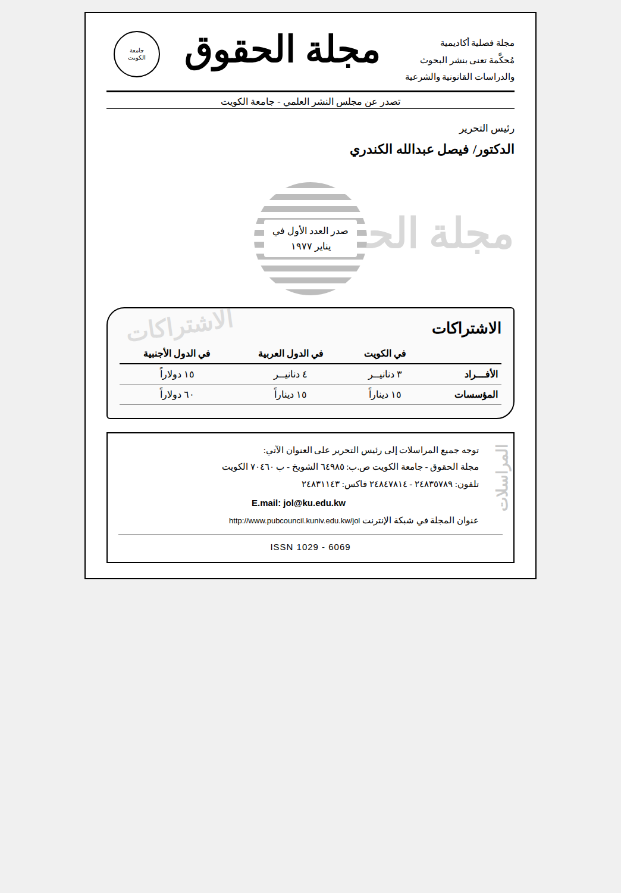مجلة فصلية أكاديمية
مُحكَّمة تعنى بنشر البحوث
والدراسات القانونية والشرعية
مجلة الحقوق
جامعة
الكويت
تصدر عن مجلس النشر العلمي - جامعة الكويت
رئيس التحرير الدكتور/ فيصل عبدالله الكندري
مجلة الحقوق
صدر العدد الأول في
يناير ١٩٧٧
الاشتراكات
الاشتراكات
| | في الكويت | في الدول العربية | في الدول الأجنبية |
| --- | --- | --- | --- |
| الأفـــراد | ٣ دنانيــر | ٤ دنانيــر | ١٥ دولاراً |
| المؤسسات | ١٥ ديناراً | ١٥ ديناراً | ٦٠ دولاراً |
المراسلات
توجه جميع المراسلات إلى رئيس التحرير على العنوان الآتي:
مجلة الحقوق - جامعة الكويت ص.ب: ٦٤٩٨٥ الشويخ - ب ٧٠٤٦٠ الكويت
تلفون: ٢٤٨٣٥٧٨٩ - ٢٤٨٤٧٨١٤ فاكس: ٢٤٨٣١١٤٣
E.mail: jol@ku.edu.kw
عنوان المجلة في شبكة الإنترنت http://www.pubcouncil.kuniv.edu.kw/jol
ISSN 1029 - 6069